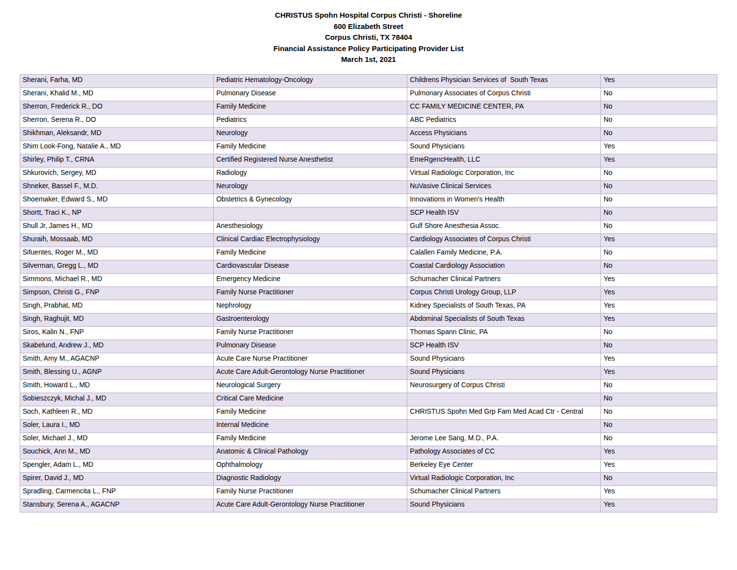CHRISTUS Spohn Hospital Corpus Christi - Shoreline
600 Elizabeth Street
Corpus Christi, TX 78404
Financial Assistance Policy Participating Provider List
March 1st, 2021
| Sherani, Farha, MD | Pediatric Hematology-Oncology | Childrens Physician Services of South Texas | Yes |
| Sherani, Khalid M., MD | Pulmonary Disease | Pulmonary Associates of Corpus Christi | No |
| Sherron, Frederick R., DO | Family Medicine | CC FAMILY MEDICINE CENTER, PA | No |
| Sherron, Serena R., DO | Pediatrics | ABC Pediatrics | No |
| Shikhman, Aleksandr, MD | Neurology | Access Physicians | No |
| Shim Look-Fong, Natalie A., MD | Family Medicine | Sound Physicians | Yes |
| Shirley, Philip T., CRNA | Certified Registered Nurse Anesthetist | EmeRgencHealth, LLC | Yes |
| Shkurovich, Sergey, MD | Radiology | Virtual Radiologic Corporation, Inc | No |
| Shneker, Bassel F., M.D. | Neurology | NuVasive Clinical Services | No |
| Shoemaker, Edward S., MD | Obstetrics & Gynecology | Innovations in Women's Health | No |
| Shortt, Traci K., NP | | SCP Health ISV | No |
| Shull Jr, James H., MD | Anesthesiology | Gulf Shore Anesthesia Assoc. | No |
| Shuraih, Mossaab, MD | Clinical Cardiac Electrophysiology | Cardiology Associates of Corpus Christi | Yes |
| Sifuentes, Roger M., MD | Family Medicine | Calallen Family Medicine, P.A. | No |
| Silverman, Gregg L., MD | Cardiovascular Disease | Coastal Cardiology Association | No |
| Simmons, Michael R., MD | Emergency Medicine | Schumacher Clinical Partners | Yes |
| Simpson, Christi G., FNP | Family Nurse Practitioner | Corpus Christi Urology Group, LLP | Yes |
| Singh, Prabhat, MD | Nephrology | Kidney Specialists of South Texas, PA | Yes |
| Singh, Raghujit, MD | Gastroenterology | Abdominal Specialists of South Texas | Yes |
| Siros, Kalin N., FNP | Family Nurse Practitioner | Thomas Spann Clinic, PA | No |
| Skabelund, Andrew J., MD | Pulmonary Disease | SCP Health ISV | No |
| Smith, Amy M., AGACNP | Acute Care Nurse Practitioner | Sound Physicians | Yes |
| Smith, Blessing U., AGNP | Acute Care Adult-Gerontology Nurse Practitioner | Sound Physicians | Yes |
| Smith, Howard L., MD | Neurological Surgery | Neurosurgery of Corpus Christi | No |
| Sobieszczyk, Michal J., MD | Critical Care Medicine | | No |
| Soch, Kathleen R., MD | Family Medicine | CHRISTUS Spohn Med Grp Fam Med Acad Ctr - Central | No |
| Soler, Laura I., MD | Internal Medicine | | No |
| Soler, Michael J., MD | Family Medicine | Jerome Lee Sang, M.D., P.A. | No |
| Souchick, Ann M., MD | Anatomic & Clinical Pathology | Pathology Associates of CC | Yes |
| Spengler, Adam L., MD | Ophthalmology | Berkeley Eye Center | Yes |
| Spirer, David J., MD | Diagnostic Radiology | Virtual Radiologic Corporation, Inc | No |
| Spradling, Carmencita L., FNP | Family Nurse Practitioner | Schumacher Clinical Partners | Yes |
| Stansbury, Serena A., AGACNP | Acute Care Adult-Gerontology Nurse Practitioner | Sound Physicians | Yes |